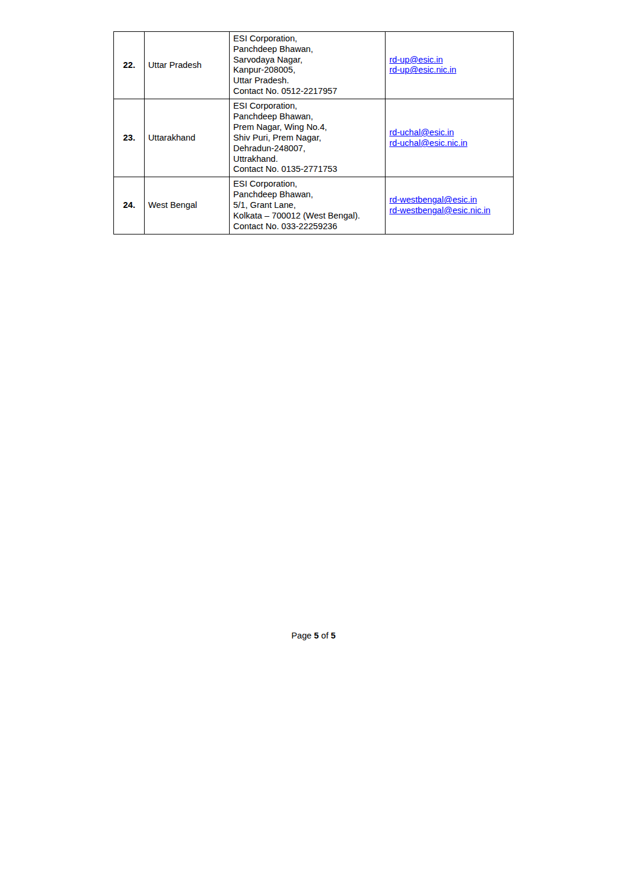| 22. | Uttar Pradesh | ESI Corporation, Panchdeep Bhawan, Sarvodaya Nagar, Kanpur-208005, Uttar Pradesh. Contact No. 0512-2217957 | rd-up@esic.in rd-up@esic.nic.in |
| 23. | Uttarakhand | ESI Corporation, Panchdeep Bhawan, Prem Nagar, Wing No.4, Shiv Puri, Prem Nagar, Dehradun-248007, Uttrakhand. Contact No. 0135-2771753 | rd-uchal@esic.in rd-uchal@esic.nic.in |
| 24. | West Bengal | ESI Corporation, Panchdeep Bhawan, 5/1, Grant Lane, Kolkata – 700012 (West Bengal). Contact No. 033-22259236 | rd-westbengal@esic.in rd-westbengal@esic.nic.in |
Page 5 of 5